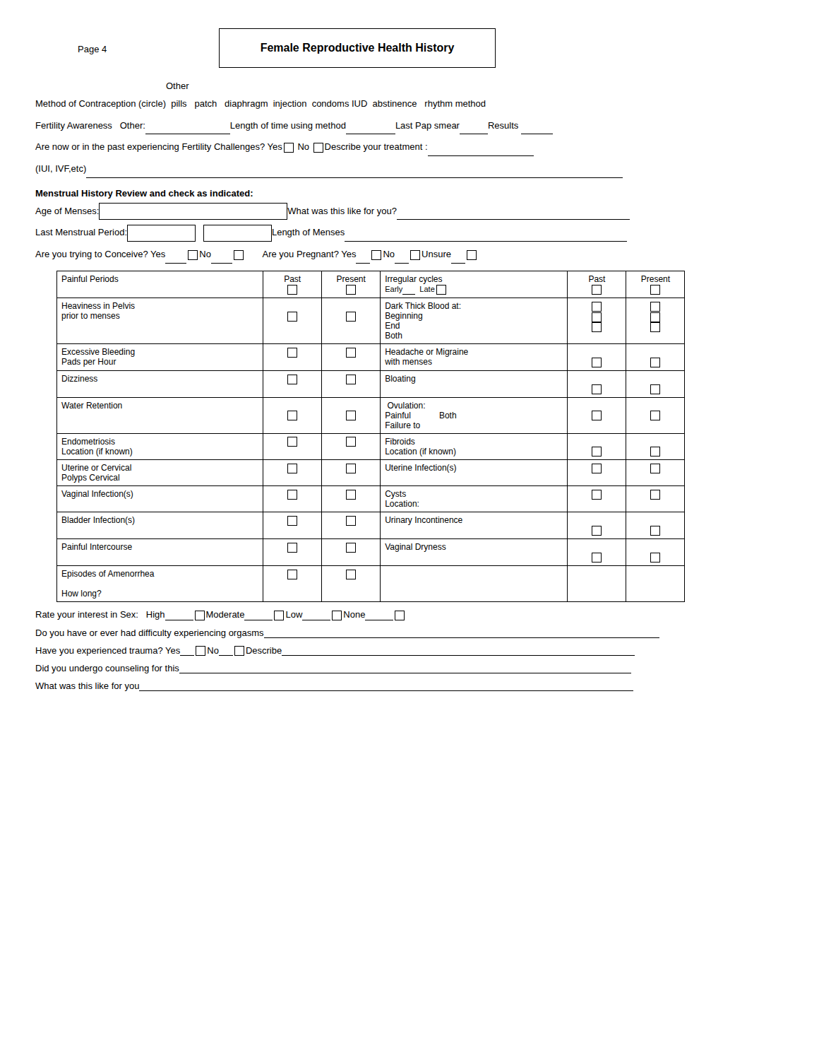Page 4
Female Reproductive Health History
Other
Method of Contraception (circle) pills patch diaphragm injection condoms IUD abstinence rhythm method
Fertility Awareness Other: Length of time using method Last Pap smear Results
Are now or in the past experiencing Fertility Challenges? Yes No Describe your treatment :
(IUI, IVF,etc)
Menstrual History Review and check as indicated:
Age of Menses: What was this like for you?
Last Menstrual Period: Length of Menses
Are you trying to Conceive? Yes No Are you Pregnant? Yes No Unsure
| Painful Periods | Past | Present | Irregular cycles Early Late | Past | Present |
| Heaviness in Pelvis prior to menses | | | Dark Thick Blood at: Beginning End Both | | |
| Excessive Bleeding Pads per Hour | | | Headache or Migraine with menses | | |
| Dizziness | | | Bloating | | |
| Water Retention | | | Ovulation: Painful Both Failure to | | |
| Endometriosis Location (if known) | | | Fibroids Location (if known) | | |
| Uterine or Cervical Polyps Cervical | | | Uterine Infection(s) | | |
| Vaginal Infection(s) | | | Cysts Location: | | |
| Bladder Infection(s) | | | Urinary Incontinence | | |
| Painful Intercourse | | | Vaginal Dryness | | |
| Episodes of Amenorrhea How long? | | | | | |
Rate your interest in Sex: High Moderate Low None
Do you have or ever had difficulty experiencing orgasms
Have you experienced trauma? Yes No Describe
Did you undergo counseling for this
What was this like for you